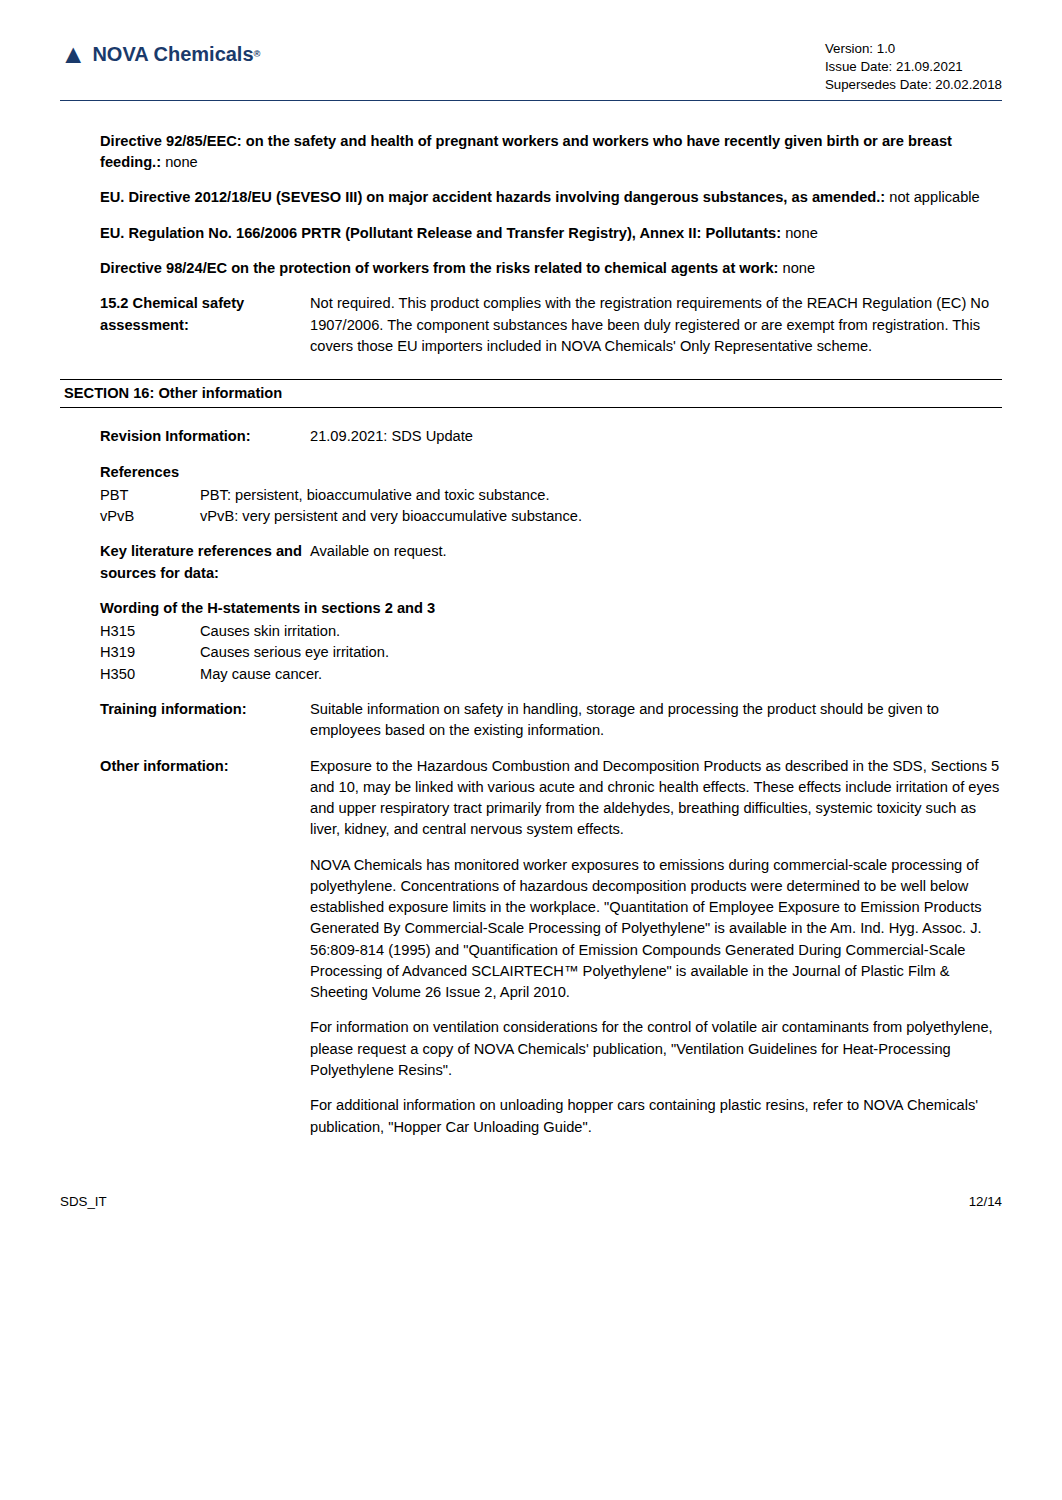▲NOVA Chemicals®
Version: 1.0
Issue Date: 21.09.2021
Supersedes Date: 20.02.2018
Directive 92/85/EEC: on the safety and health of pregnant workers and workers who have recently given birth or are breast feeding.: none
EU. Directive 2012/18/EU (SEVESO III) on major accident hazards involving dangerous substances, as amended.: not applicable
EU. Regulation No. 166/2006 PRTR (Pollutant Release and Transfer Registry), Annex II: Pollutants: none
Directive 98/24/EC on the protection of workers from the risks related to chemical agents at work: none
15.2 Chemical safety assessment:
Not required. This product complies with the registration requirements of the REACH Regulation (EC) No 1907/2006. The component substances have been duly registered or are exempt from registration. This covers those EU importers included in NOVA Chemicals' Only Representative scheme.
SECTION 16: Other information
Revision Information:
21.09.2021: SDS Update
References
PBT
PBT: persistent, bioaccumulative and toxic substance.
vPvB
vPvB: very persistent and very bioaccumulative substance.
Key literature references and sources for data:
Available on request.
Wording of the H-statements in sections 2 and 3
H315
Causes skin irritation.
H319
Causes serious eye irritation.
H350
May cause cancer.
Training information:
Suitable information on safety in handling, storage and processing the product should be given to employees based on the existing information.
Other information:
Exposure to the Hazardous Combustion and Decomposition Products as described in the SDS, Sections 5 and 10, may be linked with various acute and chronic health effects. These effects include irritation of eyes and upper respiratory tract primarily from the aldehydes, breathing difficulties, systemic toxicity such as liver, kidney, and central nervous system effects.
NOVA Chemicals has monitored worker exposures to emissions during commercial-scale processing of polyethylene. Concentrations of hazardous decomposition products were determined to be well below established exposure limits in the workplace. "Quantitation of Employee Exposure to Emission Products Generated By Commercial-Scale Processing of Polyethylene" is available in the Am. Ind. Hyg. Assoc. J. 56:809-814 (1995) and "Quantification of Emission Compounds Generated During Commercial-Scale Processing of Advanced SCLAIRTECH™ Polyethylene" is available in the Journal of Plastic Film & Sheeting Volume 26 Issue 2, April 2010.
For information on ventilation considerations for the control of volatile air contaminants from polyethylene, please request a copy of NOVA Chemicals' publication, "Ventilation Guidelines for Heat-Processing Polyethylene Resins".
For additional information on unloading hopper cars containing plastic resins, refer to NOVA Chemicals' publication, "Hopper Car Unloading Guide".
SDS_IT
12/14